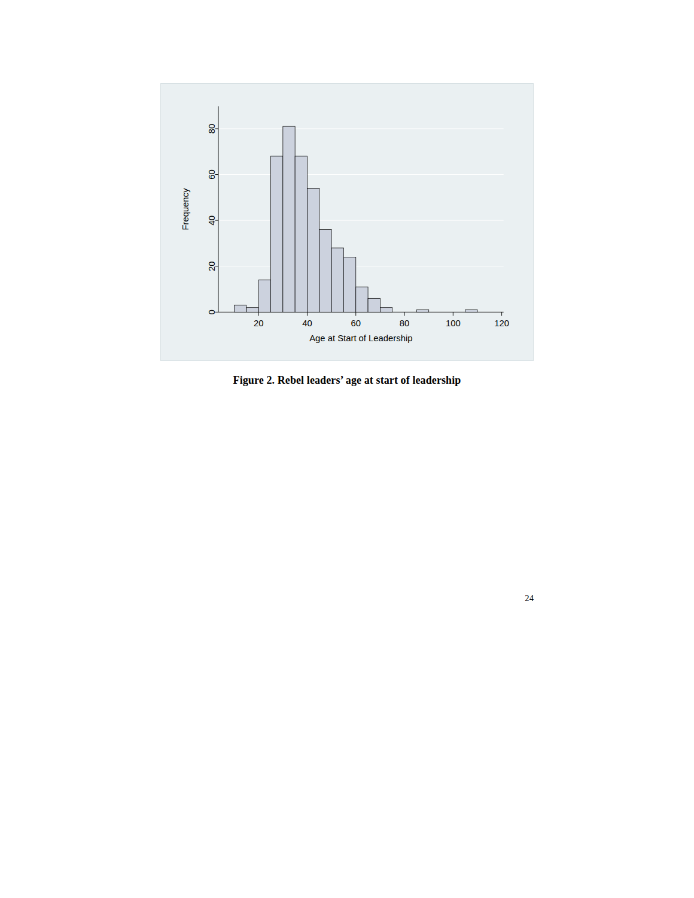0 20 40 60 80 Frequency 20 40 60 80 100 120 Age at Start of Leadership
Figure 2. Rebel leaders’ age at start of leadership
24